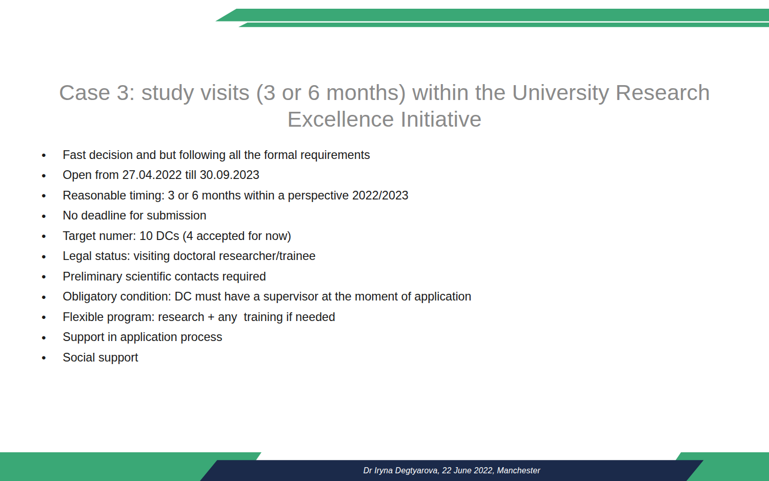Case 3: study visits (3 or 6 months) within the University Research Excellence Initiative
Fast decision and but following all the formal requirements
Open from 27.04.2022 till 30.09.2023
Reasonable timing: 3 or 6 months within a perspective 2022/2023
No deadline for submission
Target numer: 10 DCs (4 accepted for now)
Legal status: visiting doctoral researcher/trainee
Preliminary scientific contacts required
Obligatory condition: DC must have a supervisor at the moment of application
Flexible program: research + any training if needed
Support in application process
Social support
Dr Iryna Degtyarova, 22 June 2022, Manchester